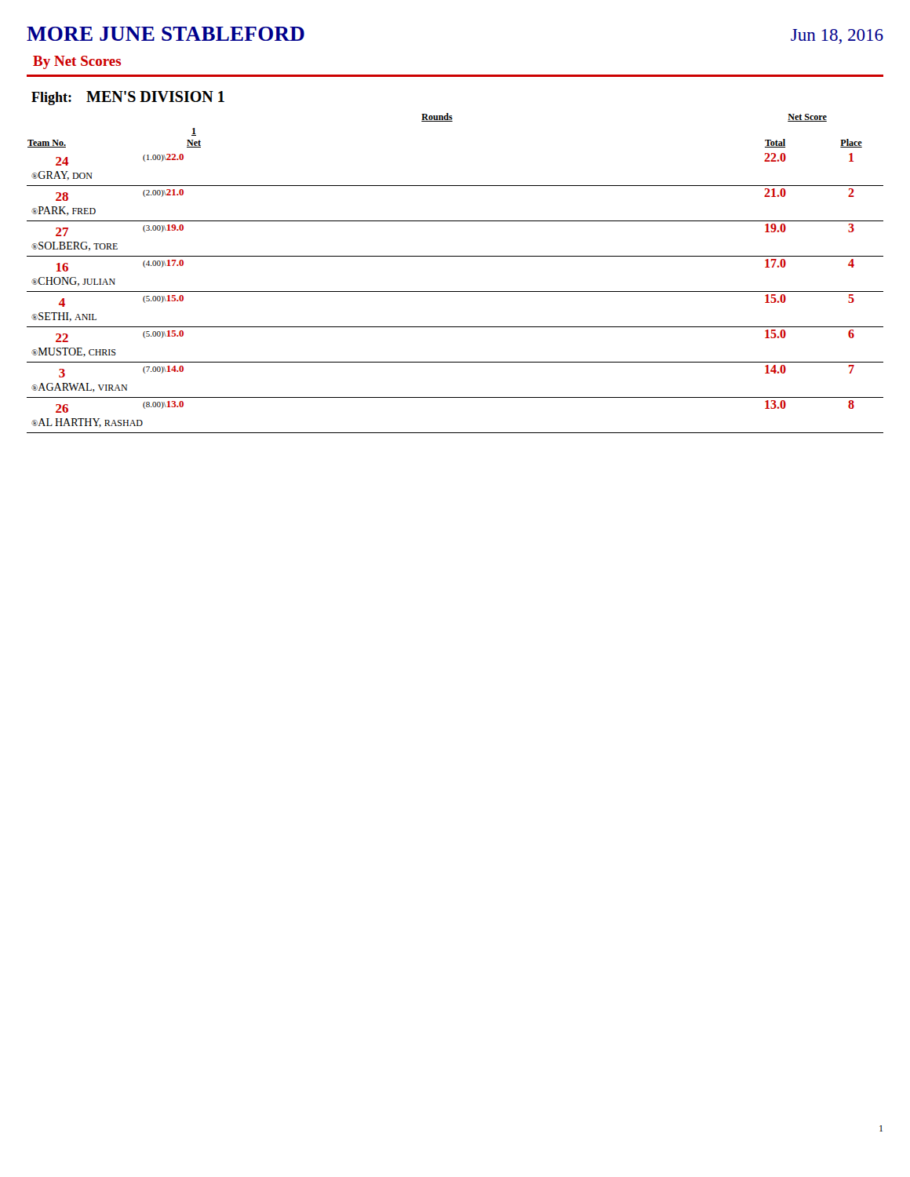MORE JUNE STABLEFORD
Jun 18, 2016
By Net Scores
Flight: MEN'S DIVISION 1
| | Rounds | Net Score |
| Team No. | 1 Net | | Total | Place |
| 24 ® GRAY, DON | (1.00)\ 22.0 | | 22.0 | 1 |
| 28 ® PARK, FRED | (2.00)\ 21.0 | | 21.0 | 2 |
| 27 ® SOLBERG, TORE | (3.00)\ 19.0 | | 19.0 | 3 |
| 16 ® CHONG, JULIAN | (4.00)\ 17.0 | | 17.0 | 4 |
| 4 ® SETHI, ANIL | (5.00)\ 15.0 | | 15.0 | 5 |
| 22 ® MUSTOE, CHRIS | (5.00)\ 15.0 | | 15.0 | 6 |
| 3 ® AGARWAL, VIRAN | (7.00)\ 14.0 | | 14.0 | 7 |
| 26 ® AL HARTHY, RASHAD | (8.00)\ 13.0 | | 13.0 | 8 |
1